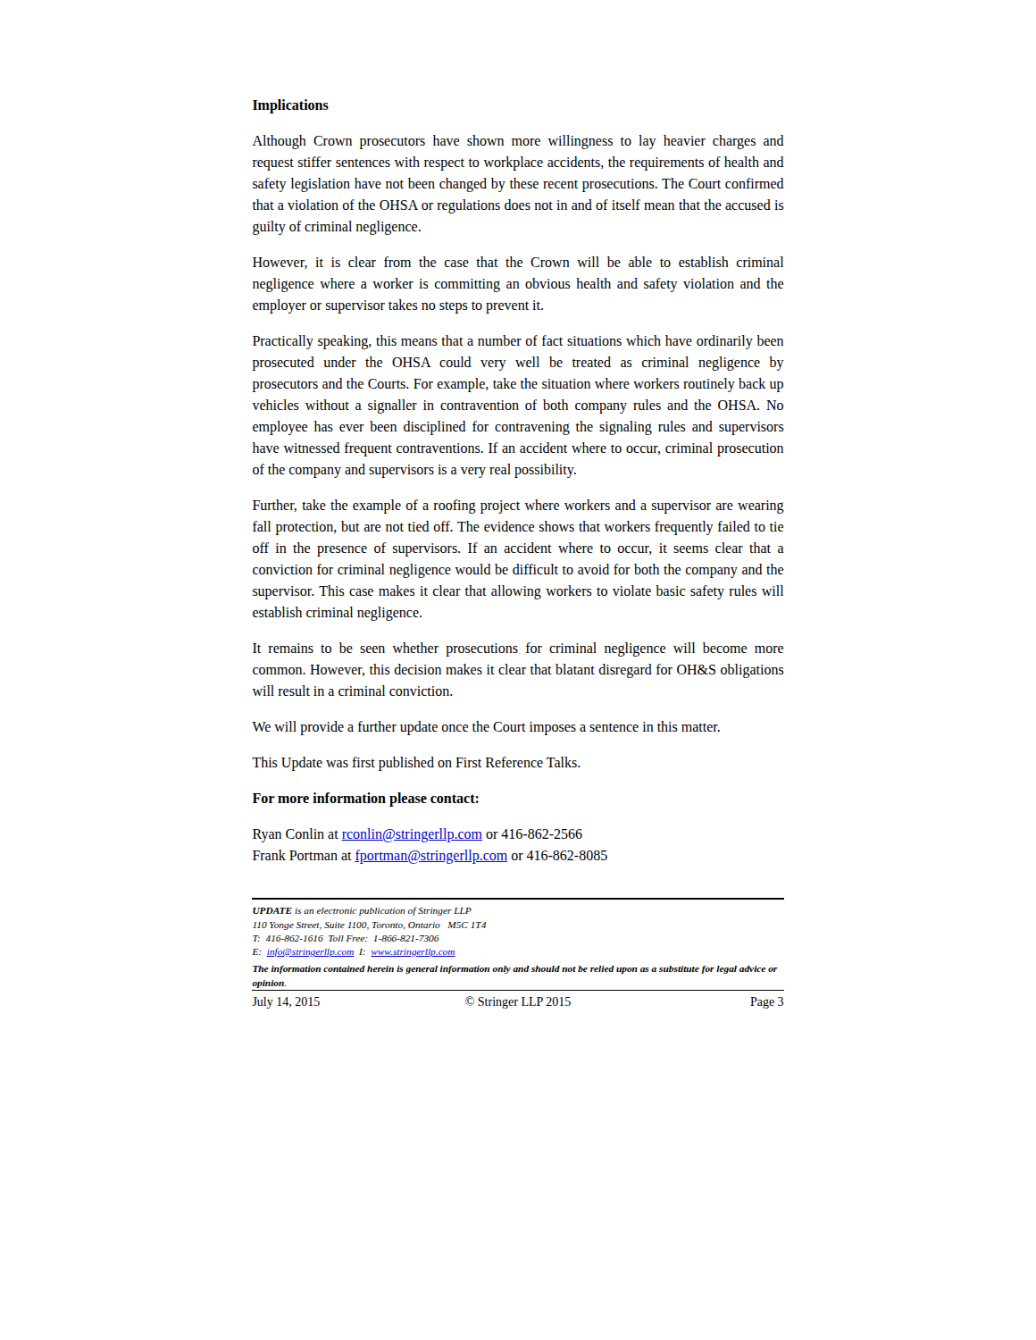Implications
Although Crown prosecutors have shown more willingness to lay heavier charges and request stiffer sentences with respect to workplace accidents, the requirements of health and safety legislation have not been changed by these recent prosecutions. The Court confirmed that a violation of the OHSA or regulations does not in and of itself mean that the accused is guilty of criminal negligence.
However, it is clear from the case that the Crown will be able to establish criminal negligence where a worker is committing an obvious health and safety violation and the employer or supervisor takes no steps to prevent it.
Practically speaking, this means that a number of fact situations which have ordinarily been prosecuted under the OHSA could very well be treated as criminal negligence by prosecutors and the Courts. For example, take the situation where workers routinely back up vehicles without a signaller in contravention of both company rules and the OHSA. No employee has ever been disciplined for contravening the signaling rules and supervisors have witnessed frequent contraventions. If an accident where to occur, criminal prosecution of the company and supervisors is a very real possibility.
Further, take the example of a roofing project where workers and a supervisor are wearing fall protection, but are not tied off. The evidence shows that workers frequently failed to tie off in the presence of supervisors. If an accident where to occur, it seems clear that a conviction for criminal negligence would be difficult to avoid for both the company and the supervisor. This case makes it clear that allowing workers to violate basic safety rules will establish criminal negligence.
It remains to be seen whether prosecutions for criminal negligence will become more common. However, this decision makes it clear that blatant disregard for OH&S obligations will result in a criminal conviction.
We will provide a further update once the Court imposes a sentence in this matter.
This Update was first published on First Reference Talks.
For more information please contact:
Ryan Conlin at rconlin@stringerllp.com or 416-862-2566
Frank Portman at fportman@stringerllp.com or 416-862-8085
UPDATE is an electronic publication of Stringer LLP
110 Yonge Street, Suite 1100, Toronto, Ontario M5C 1T4
T: 416-862-1616 Toll Free: 1-866-821-7306
E: info@stringerllp.com I: www.stringerllp.com
The information contained herein is general information only and should not be relied upon as a substitute for legal advice or opinion.
July 14, 2015 © Stringer LLP 2015 Page 3